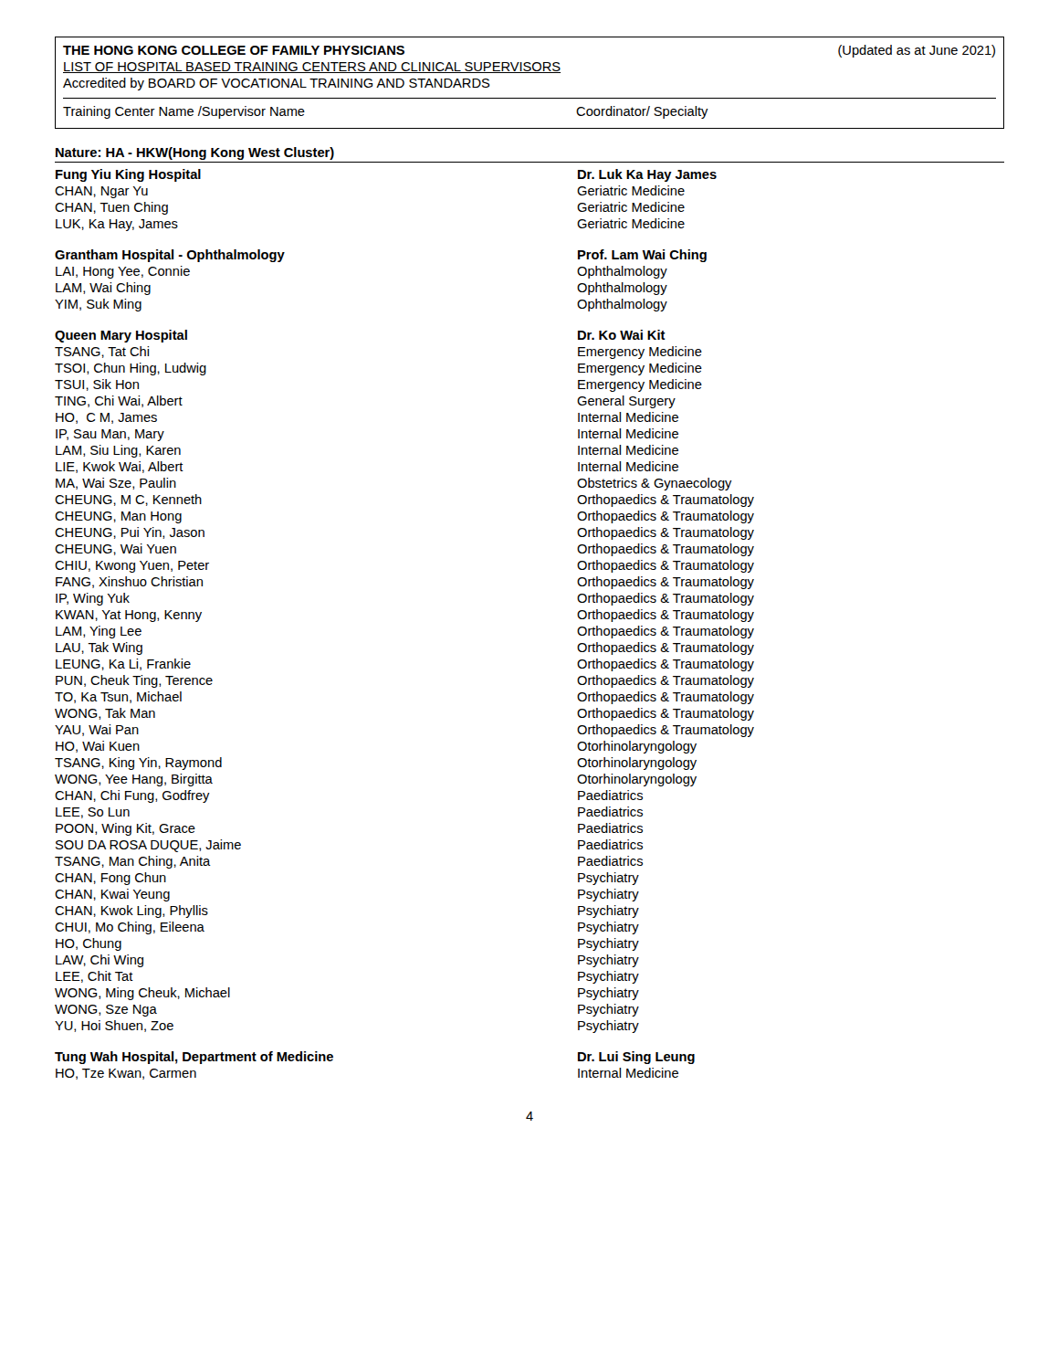THE HONG KONG COLLEGE OF FAMILY PHYSICIANS (Updated as at June 2021)
LIST OF HOSPITAL BASED TRAINING CENTERS AND CLINICAL SUPERVISORS
Accredited by BOARD OF VOCATIONAL TRAINING AND STANDARDS
Training Center Name /Supervisor Name Coordinator/ Specialty
Nature: HA - HKW(Hong Kong West Cluster)
| Fung Yiu King Hospital | Dr. Luk Ka Hay James |
| CHAN, Ngar Yu | Geriatric Medicine |
| CHAN, Tuen Ching | Geriatric Medicine |
| LUK, Ka Hay, James | Geriatric Medicine |
| Grantham Hospital - Ophthalmology | Prof. Lam Wai Ching |
| LAI, Hong Yee, Connie | Ophthalmology |
| LAM, Wai Ching | Ophthalmology |
| YIM, Suk Ming | Ophthalmology |
| Queen Mary Hospital | Dr. Ko Wai Kit |
| TSANG, Tat Chi | Emergency Medicine |
| TSOI, Chun Hing, Ludwig | Emergency Medicine |
| TSUI, Sik Hon | Emergency Medicine |
| TING, Chi Wai, Albert | General Surgery |
| HO, C M, James | Internal Medicine |
| IP, Sau Man, Mary | Internal Medicine |
| LAM, Siu Ling, Karen | Internal Medicine |
| LIE, Kwok Wai, Albert | Internal Medicine |
| MA, Wai Sze, Paulin | Obstetrics & Gynaecology |
| CHEUNG, M C, Kenneth | Orthopaedics & Traumatology |
| CHEUNG, Man Hong | Orthopaedics & Traumatology |
| CHEUNG, Pui Yin, Jason | Orthopaedics & Traumatology |
| CHEUNG, Wai Yuen | Orthopaedics & Traumatology |
| CHIU, Kwong Yuen, Peter | Orthopaedics & Traumatology |
| FANG, Xinshuo Christian | Orthopaedics & Traumatology |
| IP, Wing Yuk | Orthopaedics & Traumatology |
| KWAN, Yat Hong, Kenny | Orthopaedics & Traumatology |
| LAM, Ying Lee | Orthopaedics & Traumatology |
| LAU, Tak Wing | Orthopaedics & Traumatology |
| LEUNG, Ka Li, Frankie | Orthopaedics & Traumatology |
| PUN, Cheuk Ting, Terence | Orthopaedics & Traumatology |
| TO, Ka Tsun, Michael | Orthopaedics & Traumatology |
| WONG, Tak Man | Orthopaedics & Traumatology |
| YAU, Wai Pan | Orthopaedics & Traumatology |
| HO, Wai Kuen | Otorhinolaryngology |
| TSANG, King Yin, Raymond | Otorhinolaryngology |
| WONG, Yee Hang, Birgitta | Otorhinolaryngology |
| CHAN, Chi Fung, Godfrey | Paediatrics |
| LEE, So Lun | Paediatrics |
| POON, Wing Kit, Grace | Paediatrics |
| SOU DA ROSA DUQUE, Jaime | Paediatrics |
| TSANG, Man Ching, Anita | Paediatrics |
| CHAN, Fong Chun | Psychiatry |
| CHAN, Kwai Yeung | Psychiatry |
| CHAN, Kwok Ling, Phyllis | Psychiatry |
| CHUI, Mo Ching, Eileena | Psychiatry |
| HO, Chung | Psychiatry |
| LAW, Chi Wing | Psychiatry |
| LEE, Chit Tat | Psychiatry |
| WONG, Ming Cheuk, Michael | Psychiatry |
| WONG, Sze Nga | Psychiatry |
| YU, Hoi Shuen, Zoe | Psychiatry |
| Tung Wah Hospital, Department of Medicine | Dr. Lui Sing Leung |
| HO, Tze Kwan, Carmen | Internal Medicine |
4